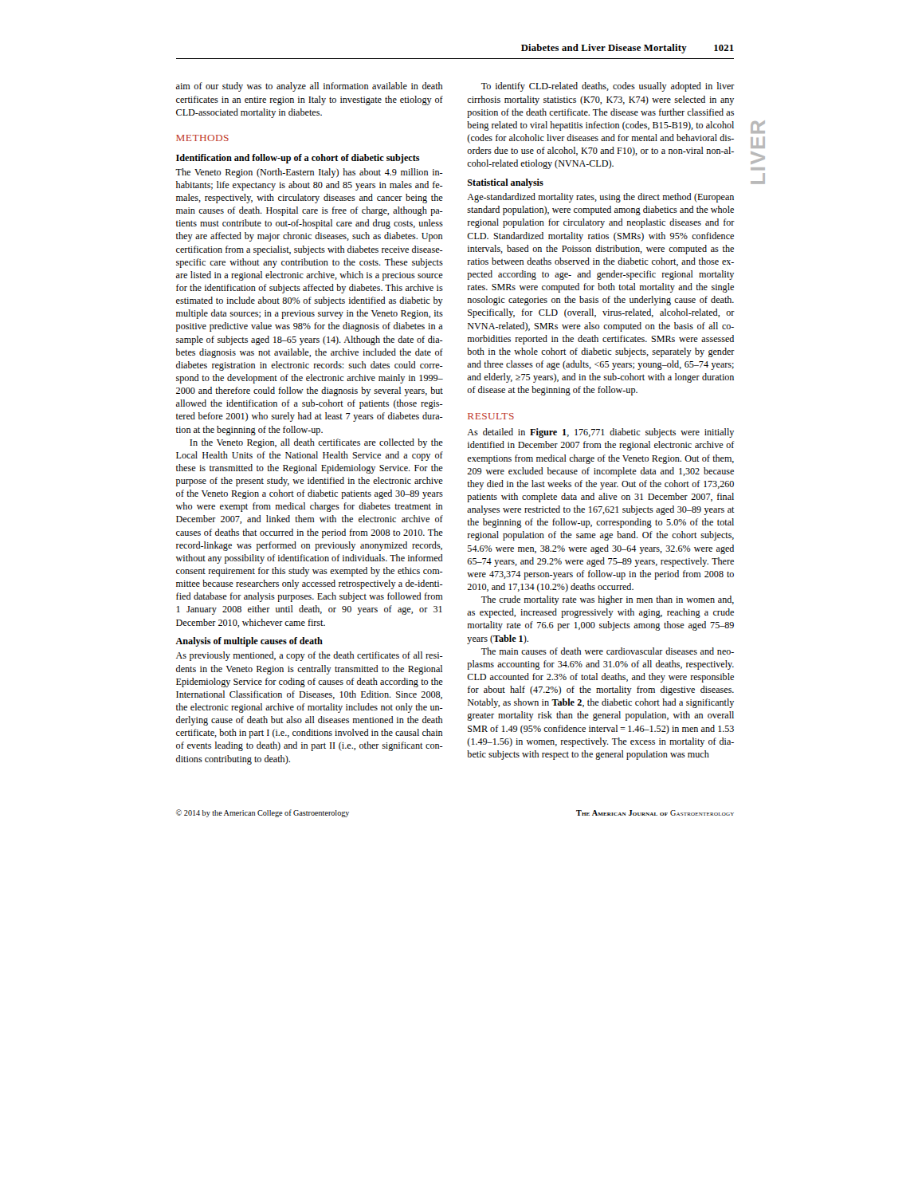Diabetes and Liver Disease Mortality1021
LIVER
aim of our study was to analyze all information available in death certificates in an entire region in Italy to investigate the etiology of CLD-associated mortality in diabetes.
Methods
Identification and follow-up of a cohort of diabetic subjects
The Veneto Region (North-Eastern Italy) has about 4.9 million inhabitants; life expectancy is about 80 and 85 years in males and females, respectively, with circulatory diseases and cancer being the main causes of death. Hospital care is free of charge, although patients must contribute to out-of-hospital care and drug costs, unless they are affected by major chronic diseases, such as diabetes. Upon certification from a specialist, subjects with diabetes receive disease-specific care without any contribution to the costs. These subjects are listed in a regional electronic archive, which is a precious source for the identification of subjects affected by diabetes. This archive is estimated to include about 80% of subjects identified as diabetic by multiple data sources; in a previous survey in the Veneto Region, its positive predictive value was 98% for the diagnosis of diabetes in a sample of subjects aged 18–65 years (14). Although the date of diabetes diagnosis was not available, the archive included the date of diabetes registration in electronic records: such dates could correspond to the development of the electronic archive mainly in 1999–2000 and therefore could follow the diagnosis by several years, but allowed the identification of a sub-cohort of patients (those registered before 2001) who surely had at least 7 years of diabetes duration at the beginning of the follow-up.
In the Veneto Region, all death certificates are collected by the Local Health Units of the National Health Service and a copy of these is transmitted to the Regional Epidemiology Service. For the purpose of the present study, we identified in the electronic archive of the Veneto Region a cohort of diabetic patients aged 30–89 years who were exempt from medical charges for diabetes treatment in December 2007, and linked them with the electronic archive of causes of deaths that occurred in the period from 2008 to 2010. The record-linkage was performed on previously anonymized records, without any possibility of identification of individuals. The informed consent requirement for this study was exempted by the ethics committee because researchers only accessed retrospectively a de-identified database for analysis purposes. Each subject was followed from 1 January 2008 either until death, or 90 years of age, or 31 December 2010, whichever came first.
Analysis of multiple causes of death
As previously mentioned, a copy of the death certificates of all residents in the Veneto Region is centrally transmitted to the Regional Epidemiology Service for coding of causes of death according to the International Classification of Diseases, 10th Edition. Since 2008, the electronic regional archive of mortality includes not only the underlying cause of death but also all diseases mentioned in the death certificate, both in part I (i.e., conditions involved in the causal chain of events leading to death) and in part II (i.e., other significant conditions contributing to death).
To identify CLD-related deaths, codes usually adopted in liver cirrhosis mortality statistics (K70, K73, K74) were selected in any position of the death certificate. The disease was further classified as being related to viral hepatitis infection (codes, B15-B19), to alcohol (codes for alcoholic liver diseases and for mental and behavioral disorders due to use of alcohol, K70 and F10), or to a non-viral non-alcohol-related etiology (NVNA-CLD).
Statistical analysis
Age-standardized mortality rates, using the direct method (European standard population), were computed among diabetics and the whole regional population for circulatory and neoplastic diseases and for CLD. Standardized mortality ratios (SMRs) with 95% confidence intervals, based on the Poisson distribution, were computed as the ratios between deaths observed in the diabetic cohort, and those expected according to age- and gender-specific regional mortality rates. SMRs were computed for both total mortality and the single nosologic categories on the basis of the underlying cause of death. Specifically, for CLD (overall, virus-related, alcohol-related, or NVNA-related), SMRs were also computed on the basis of all comorbidities reported in the death certificates. SMRs were assessed both in the whole cohort of diabetic subjects, separately by gender and three classes of age (adults, <65 years; young–old, 65–74 years; and elderly, ≥75 years), and in the sub-cohort with a longer duration of disease at the beginning of the follow-up.
Results
As detailed in Figure 1, 176,771 diabetic subjects were initially identified in December 2007 from the regional electronic archive of exemptions from medical charge of the Veneto Region. Out of them, 209 were excluded because of incomplete data and 1,302 because they died in the last weeks of the year. Out of the cohort of 173,260 patients with complete data and alive on 31 December 2007, final analyses were restricted to the 167,621 subjects aged 30–89 years at the beginning of the follow-up, corresponding to 5.0% of the total regional population of the same age band. Of the cohort subjects, 54.6% were men, 38.2% were aged 30–64 years, 32.6% were aged 65–74 years, and 29.2% were aged 75–89 years, respectively. There were 473,374 person-years of follow-up in the period from 2008 to 2010, and 17,134 (10.2%) deaths occurred.
The crude mortality rate was higher in men than in women and, as expected, increased progressively with aging, reaching a crude mortality rate of 76.6 per 1,000 subjects among those aged 75–89 years (Table 1).
The main causes of death were cardiovascular diseases and neoplasms accounting for 34.6% and 31.0% of all deaths, respectively. CLD accounted for 2.3% of total deaths, and they were responsible for about half (47.2%) of the mortality from digestive diseases. Notably, as shown in Table 2, the diabetic cohort had a significantly greater mortality risk than the general population, with an overall SMR of 1.49 (95% confidence interval = 1.46–1.52) in men and 1.53 (1.49–1.56) in women, respectively. The excess in mortality of diabetic subjects with respect to the general population was much
© 2014 by the American College of Gastroenterology
The American Journal of Gastroenterology